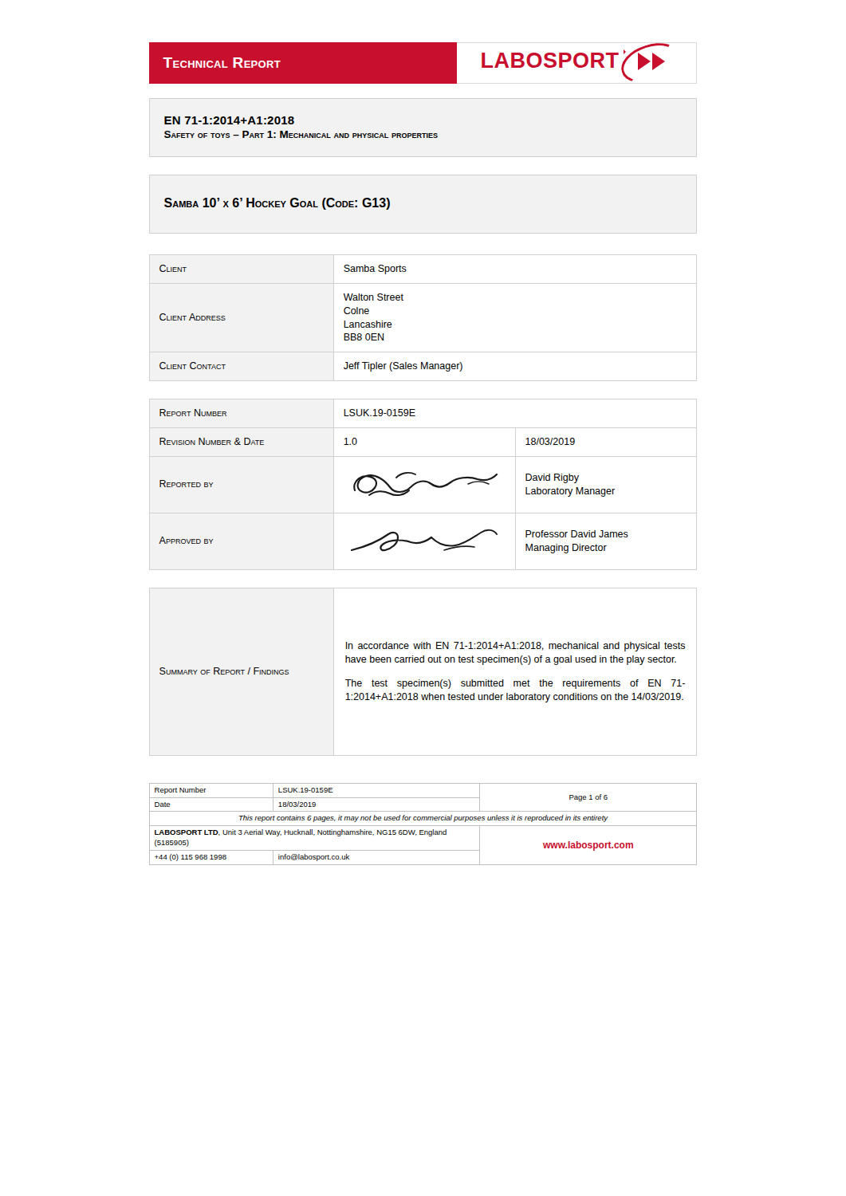Technical Report
LABOSPORT
EN 71-1:2014+A1:2018
Safety of toys – Part 1: Mechanical and physical properties
Samba 10’ x 6’ Hockey Goal (Code: G13)
| Client | Samba Sports |
| Client Address | Walton Street Colne Lancashire BB8 0EN |
| Client Contact | Jeff Tipler (Sales Manager) |
| Report Number | LSUK.19-0159E |
| Revision Number & Date | 1.0 | 18/03/2019 |
| Reported by | | David Rigby Laboratory Manager |
| Approved by | | Professor David James Managing Director |
| Summary of Report / Findings | In accordance with EN 71-1:2014+A1:2018, mechanical and physical tests have been carried out on test specimen(s) of a goal used in the play sector. The test specimen(s) submitted met the requirements of EN 71-1:2014+A1:2018 when tested under laboratory conditions on the 14/03/2019. |
| Report Number | LSUK.19-0159E | Page 1 of 6 |
| Date | 18/03/2019 |
| This report contains 6 pages, it may not be used for commercial purposes unless it is reproduced in its entirety |
| LABOSPORT LTD , Unit 3 Aerial Way, Hucknall, Nottinghamshire, NG15 6DW, England (5185905) | www.labosport.com |
| +44 (0) 115 968 1998 | info@labosport.co.uk |